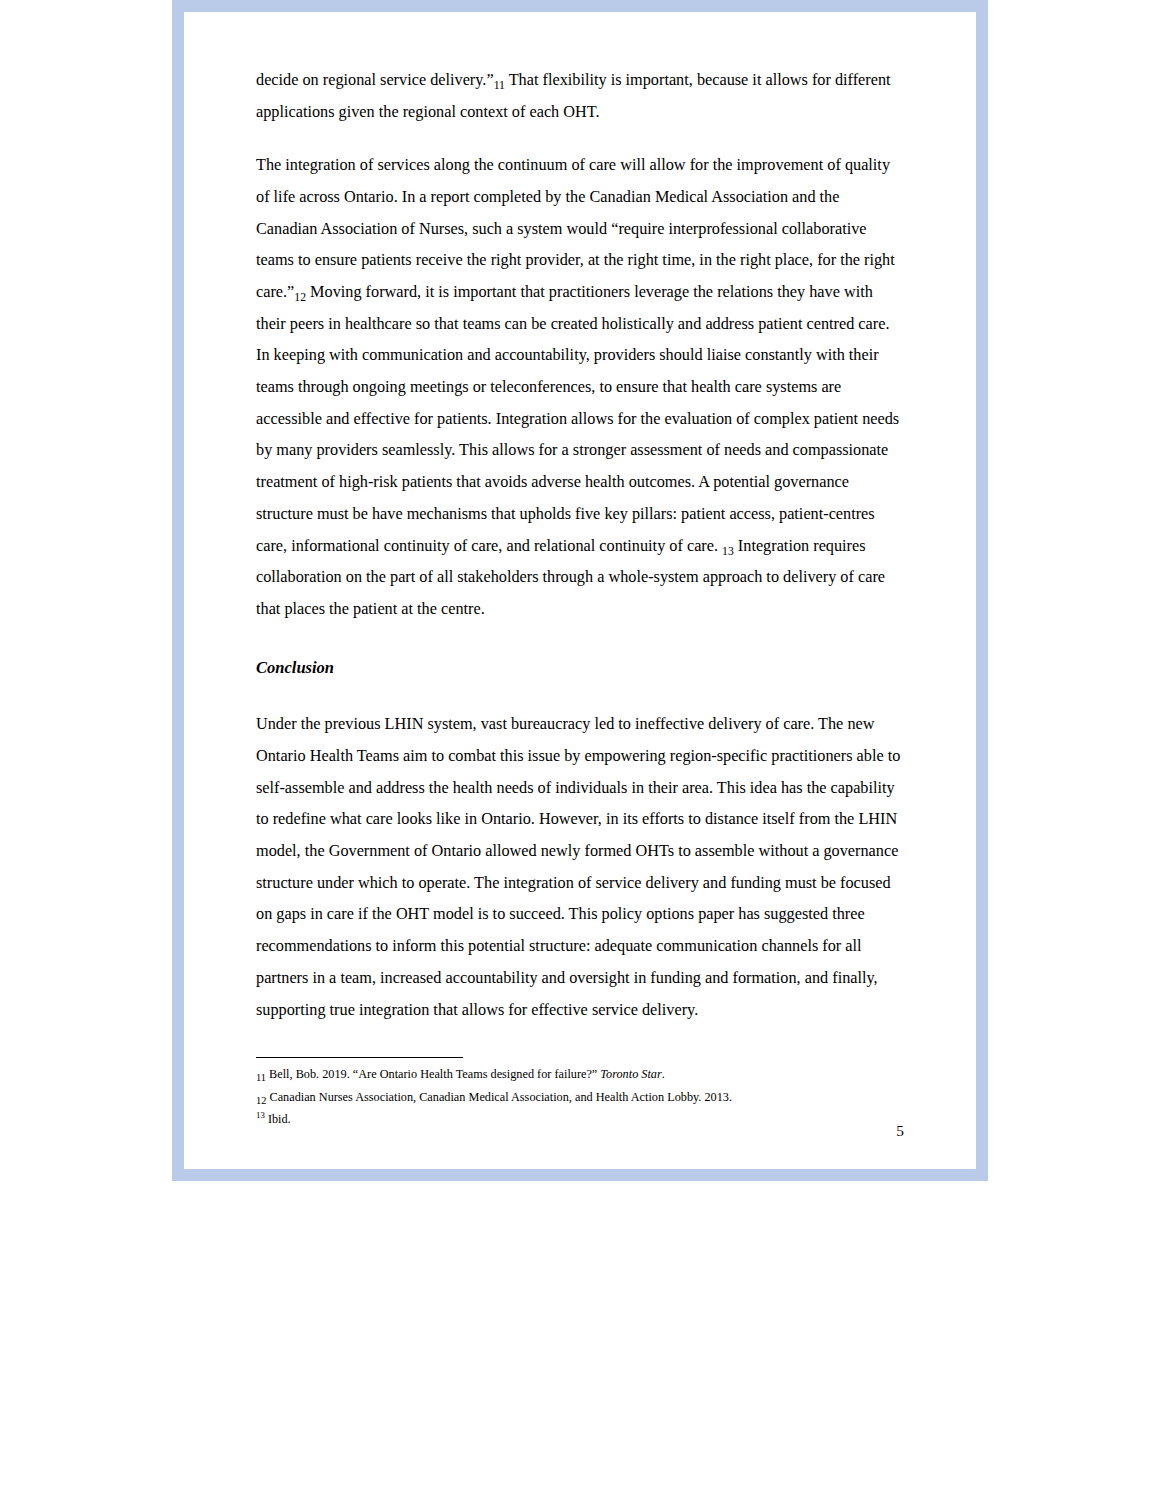decide on regional service delivery.”11 That flexibility is important, because it allows for different applications given the regional context of each OHT.
The integration of services along the continuum of care will allow for the improvement of quality of life across Ontario. In a report completed by the Canadian Medical Association and the Canadian Association of Nurses, such a system would “require interprofessional collaborative teams to ensure patients receive the right provider, at the right time, in the right place, for the right care.”12 Moving forward, it is important that practitioners leverage the relations they have with their peers in healthcare so that teams can be created holistically and address patient centred care. In keeping with communication and accountability, providers should liaise constantly with their teams through ongoing meetings or teleconferences, to ensure that health care systems are accessible and effective for patients. Integration allows for the evaluation of complex patient needs by many providers seamlessly. This allows for a stronger assessment of needs and compassionate treatment of high-risk patients that avoids adverse health outcomes. A potential governance structure must be have mechanisms that upholds five key pillars: patient access, patient-centres care, informational continuity of care, and relational continuity of care. 13 Integration requires collaboration on the part of all stakeholders through a whole-system approach to delivery of care that places the patient at the centre.
Conclusion
Under the previous LHIN system, vast bureaucracy led to ineffective delivery of care. The new Ontario Health Teams aim to combat this issue by empowering region-specific practitioners able to self-assemble and address the health needs of individuals in their area. This idea has the capability to redefine what care looks like in Ontario. However, in its efforts to distance itself from the LHIN model, the Government of Ontario allowed newly formed OHTs to assemble without a governance structure under which to operate. The integration of service delivery and funding must be focused on gaps in care if the OHT model is to succeed. This policy options paper has suggested three recommendations to inform this potential structure: adequate communication channels for all partners in a team, increased accountability and oversight in funding and formation, and finally, supporting true integration that allows for effective service delivery.
11 Bell, Bob. 2019. “Are Ontario Health Teams designed for failure?” Toronto Star.
12 Canadian Nurses Association, Canadian Medical Association, and Health Action Lobby. 2013.
13 Ibid.
5